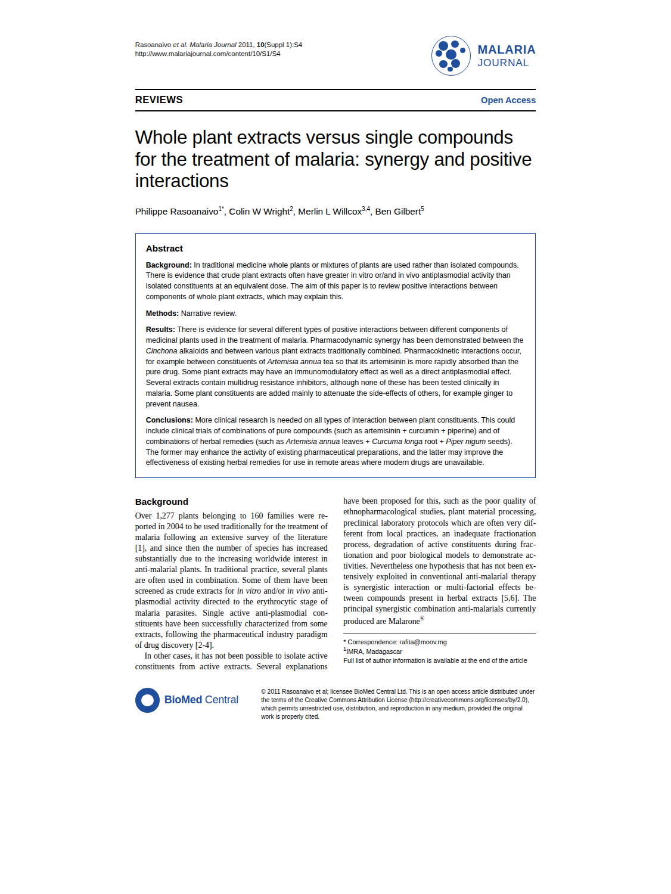Rasoanaivo et al. Malaria Journal 2011, 10(Suppl 1):S4
http://www.malariajournal.com/content/10/S1/S4
MALARIA
JOURNAL
REVIEWS
Open Access
Whole plant extracts versus single compounds for the treatment of malaria: synergy and positive interactions
Philippe Rasoanaivo1*, Colin W Wright2, Merlin L Willcox3,4, Ben Gilbert5
Abstract
Background: In traditional medicine whole plants or mixtures of plants are used rather than isolated compounds. There is evidence that crude plant extracts often have greater in vitro or/and in vivo antiplasmodial activity than isolated constituents at an equivalent dose. The aim of this paper is to review positive interactions between components of whole plant extracts, which may explain this.
Methods: Narrative review.
Results: There is evidence for several different types of positive interactions between different components of medicinal plants used in the treatment of malaria. Pharmacodynamic synergy has been demonstrated between the Cinchona alkaloids and between various plant extracts traditionally combined. Pharmacokinetic interactions occur, for example between constituents of Artemisia annua tea so that its artemisinin is more rapidly absorbed than the pure drug. Some plant extracts may have an immunomodulatory effect as well as a direct antiplasmodial effect. Several extracts contain multidrug resistance inhibitors, although none of these has been tested clinically in malaria. Some plant constituents are added mainly to attenuate the side-effects of others, for example ginger to prevent nausea.
Conclusions: More clinical research is needed on all types of interaction between plant constituents. This could include clinical trials of combinations of pure compounds (such as artemisinin + curcumin + piperine) and of combinations of herbal remedies (such as Artemisia annua leaves + Curcuma longa root + Piper nigum seeds). The former may enhance the activity of existing pharmaceutical preparations, and the latter may improve the effectiveness of existing herbal remedies for use in remote areas where modern drugs are unavailable.
Background
Over 1,277 plants belonging to 160 families were reported in 2004 to be used traditionally for the treatment of malaria following an extensive survey of the literature [1], and since then the number of species has increased substantially due to the increasing worldwide interest in anti-malarial plants. In traditional practice, several plants are often used in combination. Some of them have been screened as crude extracts for in vitro and/or in vivo anti-plasmodial activity directed to the erythrocytic stage of malaria parasites. Single active anti-plasmodial constituents have been successfully characterized from some extracts, following the pharmaceutical industry paradigm of drug discovery [2-4].
In other cases, it has not been possible to isolate active constituents from active extracts. Several explanations have been proposed for this, such as the poor quality of ethnopharmacological studies, plant material processing, preclinical laboratory protocols which are often very different from local practices, an inadequate fractionation process, degradation of active constituents during fractionation and poor biological models to demonstrate activities. Nevertheless one hypothesis that has not been extensively exploited in conventional anti-malarial therapy is synergistic interaction or multi-factorial effects between compounds present in herbal extracts [5,6]. The principal synergistic combination anti-malarials currently produced are Malarone®
* Correspondence: rafita@moov.mg
1IMRA, Madagascar
Full list of author information is available at the end of the article
BioMed Central
© 2011 Rasoanaivo et al; licensee BioMed Central Ltd. This is an open access article distributed under the terms of the Creative Commons Attribution License (http://creativecommons.org/licenses/by/2.0), which permits unrestricted use, distribution, and reproduction in any medium, provided the original work is properly cited.